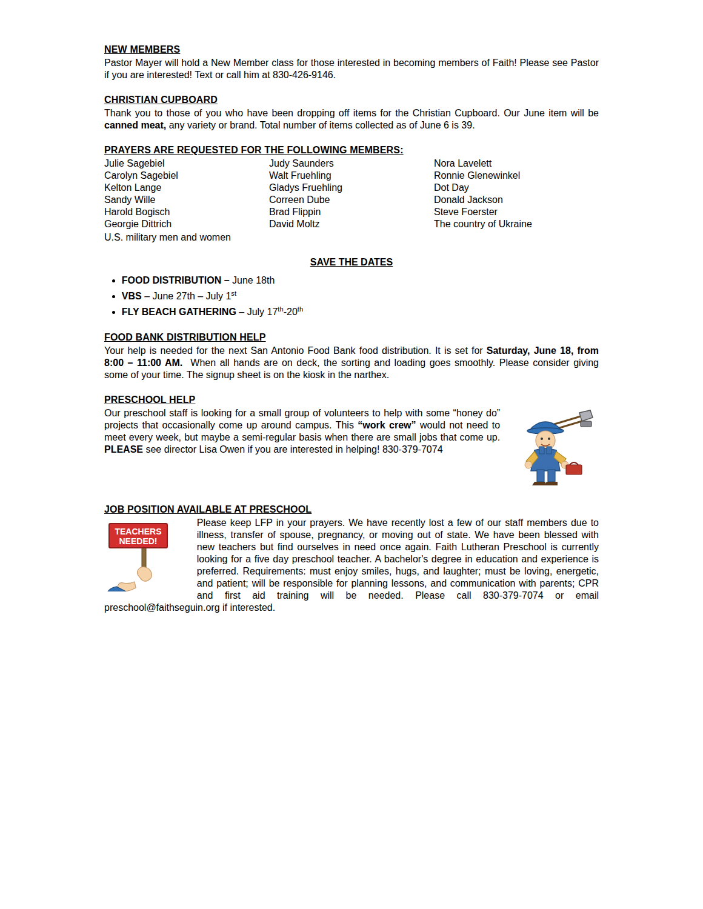NEW MEMBERS
Pastor Mayer will hold a New Member class for those interested in becoming members of Faith! Please see Pastor if you are interested! Text or call him at 830-426-9146.
CHRISTIAN CUPBOARD
Thank you to those of you who have been dropping off items for the Christian Cupboard. Our June item will be canned meat, any variety or brand. Total number of items collected as of June 6 is 39.
PRAYERS ARE REQUESTED FOR THE FOLLOWING MEMBERS:
| Julie Sagebiel | Judy Saunders | Nora Lavelett |
| Carolyn Sagebiel | Walt Fruehling | Ronnie Glenewinkel |
| Kelton Lange | Gladys Fruehling | Dot Day |
| Sandy Wille | Correen Dube | Donald Jackson |
| Harold Bogisch | Brad Flippin | Steve Foerster |
| Georgie Dittrich | David Moltz | The country of Ukraine |
U.S. military men and women
SAVE THE DATES
FOOD DISTRIBUTION – June 18th
VBS – June 27th – July 1st
FLY BEACH GATHERING – July 17th-20th
FOOD BANK DISTRIBUTION HELP
Your help is needed for the next San Antonio Food Bank food distribution. It is set for Saturday, June 18, from 8:00 – 11:00 AM. When all hands are on deck, the sorting and loading goes smoothly. Please consider giving some of your time. The signup sheet is on the kiosk in the narthex.
PRESCHOOL HELP
Our preschool staff is looking for a small group of volunteers to help with some “honey do” projects that occasionally come up around campus. This “work crew” would not need to meet every week, but maybe a semi-regular basis when there are small jobs that come up. PLEASE see director Lisa Owen if you are interested in helping! 830-379-7074
JOB POSITION AVAILABLE AT PRESCHOOL
TEACHERS NEEDED!
Please keep LFP in your prayers. We have recently lost a few of our staff members due to illness, transfer of spouse, pregnancy, or moving out of state. We have been blessed with new teachers but find ourselves in need once again. Faith Lutheran Preschool is currently looking for a five day preschool teacher. A bachelor's degree in education and experience is preferred. Requirements: must enjoy smiles, hugs, and laughter; must be loving, energetic, and patient; will be responsible for planning lessons, and communication with parents; CPR and first aid training will be needed. Please call 830-379-7074 or email preschool@faithseguin.org if interested.